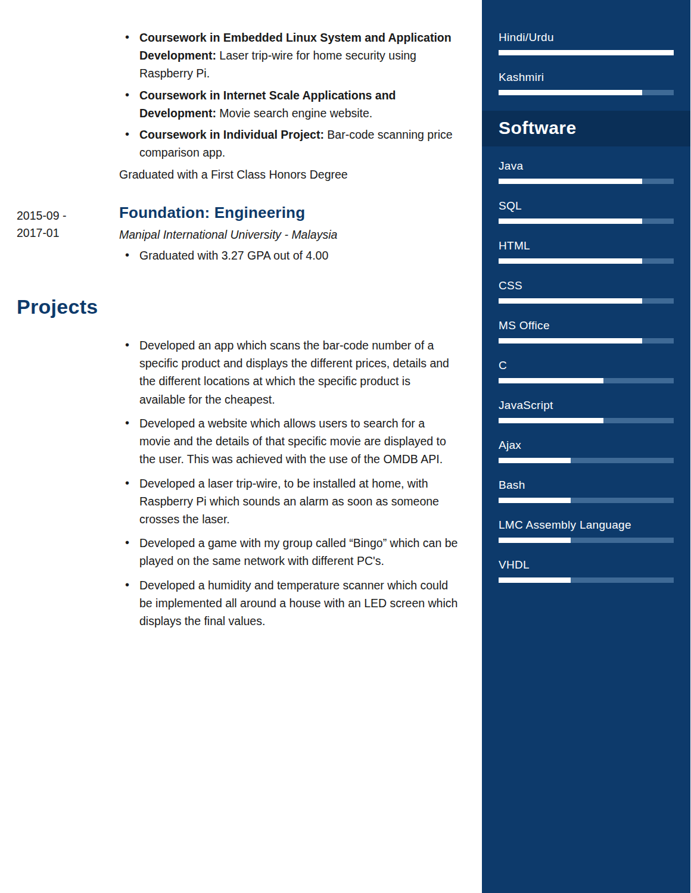Hindi/Urdu
Kashmiri
Software
Java
SQL
HTML
CSS
MS Office
C
JavaScript
Ajax
Bash
LMC Assembly Language
VHDL
Coursework in Embedded Linux System and Application Development: Laser trip-wire for home security using Raspberry Pi.
Coursework in Internet Scale Applications and Development: Movie search engine website.
Coursework in Individual Project: Bar-code scanning price comparison app.
Graduated with a First Class Honors Degree
2015-09 -
2017-01
Foundation: Engineering
Manipal International University - Malaysia
Graduated with 3.27 GPA out of 4.00
Projects
Developed an app which scans the bar-code number of a specific product and displays the different prices, details and the different locations at which the specific product is available for the cheapest.
Developed a website which allows users to search for a movie and the details of that specific movie are displayed to the user. This was achieved with the use of the OMDB API.
Developed a laser trip-wire, to be installed at home, with Raspberry Pi which sounds an alarm as soon as someone crosses the laser.
Developed a game with my group called “Bingo” which can be played on the same network with different PC's.
Developed a humidity and temperature scanner which could be implemented all around a house with an LED screen which displays the final values.